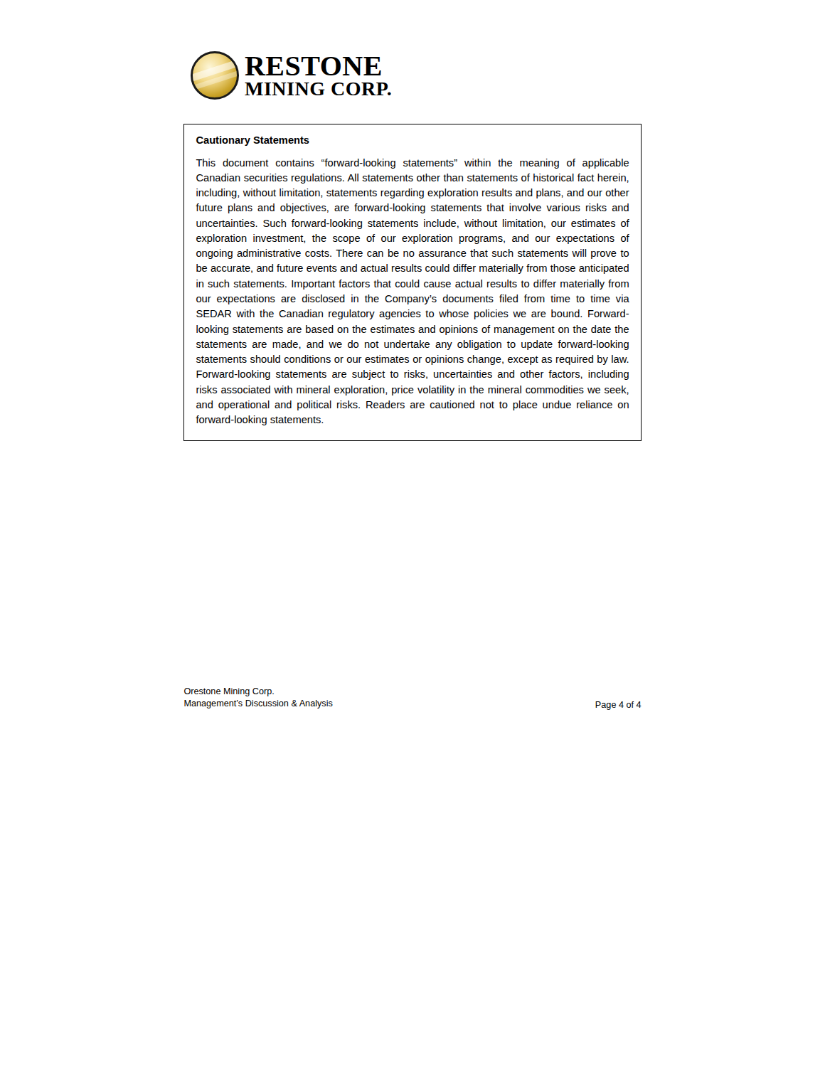RESTONE
MINING CORP.
Cautionary Statements
This document contains “forward-looking statements” within the meaning of applicable Canadian securities regulations. All statements other than statements of historical fact herein, including, without limitation, statements regarding exploration results and plans, and our other future plans and objectives, are forward-looking statements that involve various risks and uncertainties. Such forward-looking statements include, without limitation, our estimates of exploration investment, the scope of our exploration programs, and our expectations of ongoing administrative costs. There can be no assurance that such statements will prove to be accurate, and future events and actual results could differ materially from those anticipated in such statements. Important factors that could cause actual results to differ materially from our expectations are disclosed in the Company’s documents filed from time to time via SEDAR with the Canadian regulatory agencies to whose policies we are bound. Forward-looking statements are based on the estimates and opinions of management on the date the statements are made, and we do not undertake any obligation to update forward-looking statements should conditions or our estimates or opinions change, except as required by law. Forward-looking statements are subject to risks, uncertainties and other factors, including risks associated with mineral exploration, price volatility in the mineral commodities we seek, and operational and political risks. Readers are cautioned not to place undue reliance on forward-looking statements.
Orestone Mining Corp.
Management’s Discussion & Analysis
Page 4 of 4